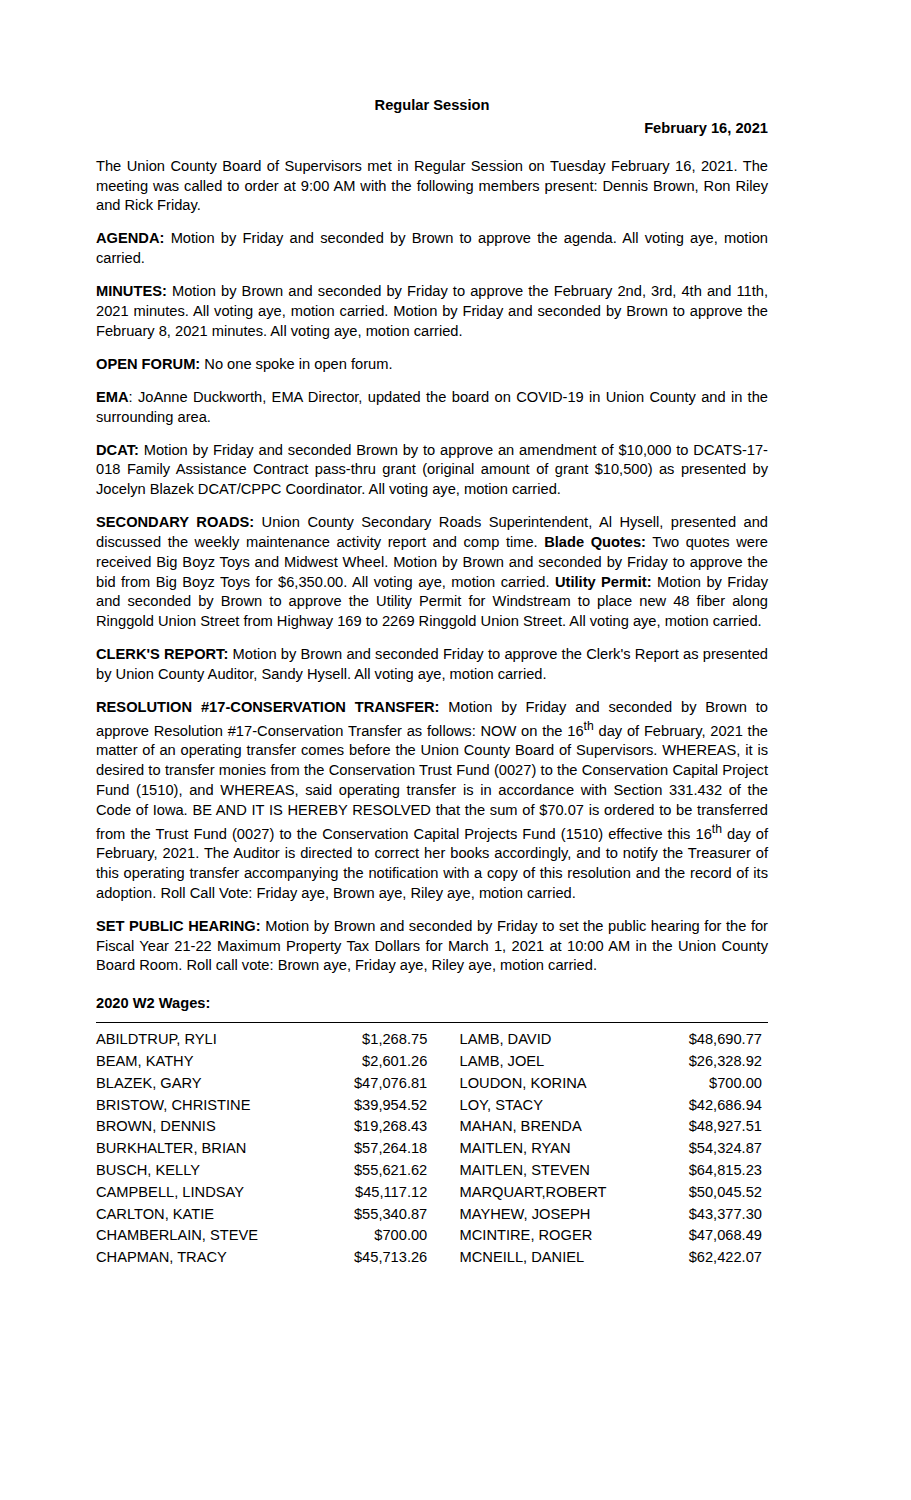Regular Session
February 16, 2021
The Union County Board of Supervisors met in Regular Session on Tuesday February 16, 2021. The meeting was called to order at 9:00 AM with the following members present: Dennis Brown, Ron Riley and Rick Friday.
AGENDA: Motion by Friday and seconded by Brown to approve the agenda. All voting aye, motion carried.
MINUTES: Motion by Brown and seconded by Friday to approve the February 2nd, 3rd, 4th and 11th, 2021 minutes. All voting aye, motion carried. Motion by Friday and seconded by Brown to approve the February 8, 2021 minutes. All voting aye, motion carried.
OPEN FORUM: No one spoke in open forum.
EMA: JoAnne Duckworth, EMA Director, updated the board on COVID-19 in Union County and in the surrounding area.
DCAT: Motion by Friday and seconded Brown by to approve an amendment of $10,000 to DCATS-17-018 Family Assistance Contract pass-thru grant (original amount of grant $10,500) as presented by Jocelyn Blazek DCAT/CPPC Coordinator. All voting aye, motion carried.
SECONDARY ROADS: Union County Secondary Roads Superintendent, Al Hysell, presented and discussed the weekly maintenance activity report and comp time. Blade Quotes: Two quotes were received Big Boyz Toys and Midwest Wheel. Motion by Brown and seconded by Friday to approve the bid from Big Boyz Toys for $6,350.00. All voting aye, motion carried. Utility Permit: Motion by Friday and seconded by Brown to approve the Utility Permit for Windstream to place new 48 fiber along Ringgold Union Street from Highway 169 to 2269 Ringgold Union Street. All voting aye, motion carried.
CLERK'S REPORT: Motion by Brown and seconded Friday to approve the Clerk's Report as presented by Union County Auditor, Sandy Hysell. All voting aye, motion carried.
RESOLUTION #17-CONSERVATION TRANSFER: Motion by Friday and seconded by Brown to approve Resolution #17-Conservation Transfer as follows: NOW on the 16th day of February, 2021 the matter of an operating transfer comes before the Union County Board of Supervisors. WHEREAS, it is desired to transfer monies from the Conservation Trust Fund (0027) to the Conservation Capital Project Fund (1510), and WHEREAS, said operating transfer is in accordance with Section 331.432 of the Code of Iowa. BE AND IT IS HEREBY RESOLVED that the sum of $70.07 is ordered to be transferred from the Trust Fund (0027) to the Conservation Capital Projects Fund (1510) effective this 16th day of February, 2021. The Auditor is directed to correct her books accordingly, and to notify the Treasurer of this operating transfer accompanying the notification with a copy of this resolution and the record of its adoption. Roll Call Vote: Friday aye, Brown aye, Riley aye, motion carried.
SET PUBLIC HEARING: Motion by Brown and seconded by Friday to set the public hearing for the for Fiscal Year 21-22 Maximum Property Tax Dollars for March 1, 2021 at 10:00 AM in the Union County Board Room. Roll call vote: Brown aye, Friday aye, Riley aye, motion carried.
2020 W2 Wages:
| ABILDTRUP, RYLI | $1,268.75 | LAMB, DAVID | $48,690.77 |
| BEAM, KATHY | $2,601.26 | LAMB, JOEL | $26,328.92 |
| BLAZEK, GARY | $47,076.81 | LOUDON, KORINA | $700.00 |
| BRISTOW, CHRISTINE | $39,954.52 | LOY, STACY | $42,686.94 |
| BROWN, DENNIS | $19,268.43 | MAHAN, BRENDA | $48,927.51 |
| BURKHALTER, BRIAN | $57,264.18 | MAITLEN, RYAN | $54,324.87 |
| BUSCH, KELLY | $55,621.62 | MAITLEN, STEVEN | $64,815.23 |
| CAMPBELL, LINDSAY | $45,117.12 | MARQUART,ROBERT | $50,045.52 |
| CARLTON, KATIE | $55,340.87 | MAYHEW, JOSEPH | $43,377.30 |
| CHAMBERLAIN, STEVE | $700.00 | MCINTIRE, ROGER | $47,068.49 |
| CHAPMAN, TRACY | $45,713.26 | MCNEILL, DANIEL | $62,422.07 |